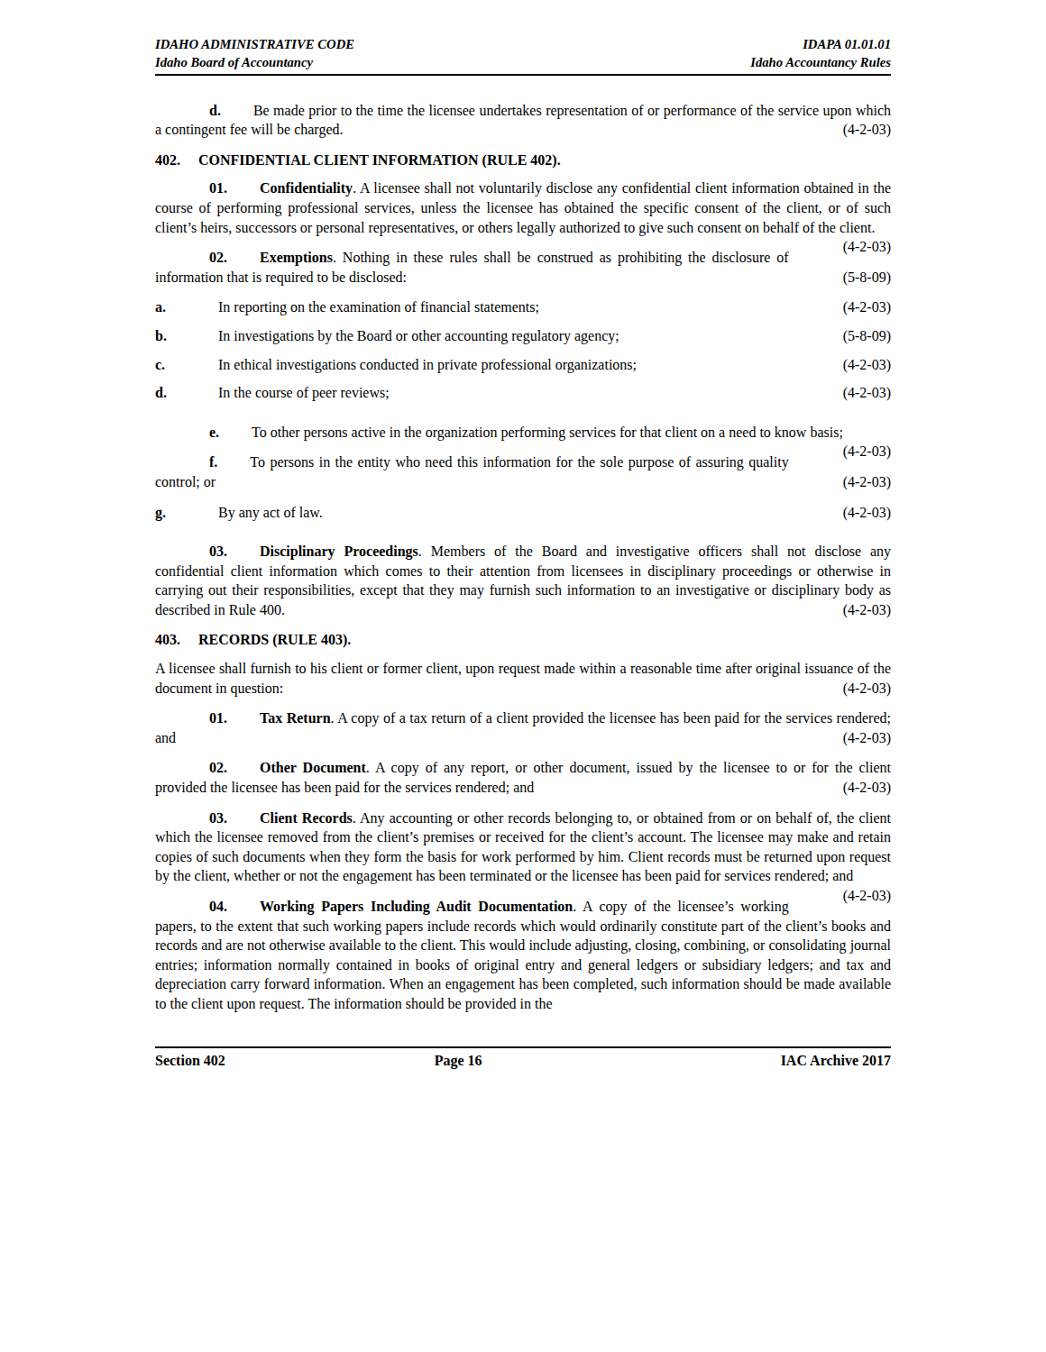| IDAHO ADMINISTRATIVE CODE | IDAPA 01.01.01 |
| Idaho Board of Accountancy | Idaho Accountancy Rules |
d. Be made prior to the time the licensee undertakes representation of or performance of the service upon which a contingent fee will be charged.(4-2-03)
402. CONFIDENTIAL CLIENT INFORMATION (RULE 402).
01. Confidentiality. A licensee shall not voluntarily disclose any confidential client information obtained in the course of performing professional services, unless the licensee has obtained the specific consent of the client, or of such client’s heirs, successors or personal representatives, or others legally authorized to give such consent on behalf of the client.(4-2-03)
02. Exemptions. Nothing in these rules shall be construed as prohibiting the disclosure of information that is required to be disclosed:(5-8-09)
| a. | In reporting on the examination of financial statements; | (4-2-03) |
| b. | In investigations by the Board or other accounting regulatory agency; | (5-8-09) |
| c. | In ethical investigations conducted in private professional organizations; | (4-2-03) |
| d. | In the course of peer reviews; | (4-2-03) |
e. To other persons active in the organization performing services for that client on a need to know basis;(4-2-03)
f. To persons in the entity who need this information for the sole purpose of assuring quality control; or(4-2-03)
| g. | By any act of law. | (4-2-03) |
03. Disciplinary Proceedings. Members of the Board and investigative officers shall not disclose any confidential client information which comes to their attention from licensees in disciplinary proceedings or otherwise in carrying out their responsibilities, except that they may furnish such information to an investigative or disciplinary body as described in Rule 400.(4-2-03)
403. RECORDS (RULE 403).
A licensee shall furnish to his client or former client, upon request made within a reasonable time after original issuance of the document in question:(4-2-03)
01. Tax Return. A copy of a tax return of a client provided the licensee has been paid for the services rendered; and(4-2-03)
02. Other Document. A copy of any report, or other document, issued by the licensee to or for the client provided the licensee has been paid for the services rendered; and(4-2-03)
03. Client Records. Any accounting or other records belonging to, or obtained from or on behalf of, the client which the licensee removed from the client’s premises or received for the client’s account. The licensee may make and retain copies of such documents when they form the basis for work performed by him. Client records must be returned upon request by the client, whether or not the engagement has been terminated or the licensee has been paid for services rendered; and(4-2-03)
04. Working Papers Including Audit Documentation. A copy of the licensee’s working papers, to the extent that such working papers include records which would ordinarily constitute part of the client’s books and records and are not otherwise available to the client. This would include adjusting, closing, combining, or consolidating journal entries; information normally contained in books of original entry and general ledgers or subsidiary ledgers; and tax and depreciation carry forward information. When an engagement has been completed, such information should be made available to the client upon request. The information should be provided in the
| Section 402 | Page 16 | IAC Archive 2017 |